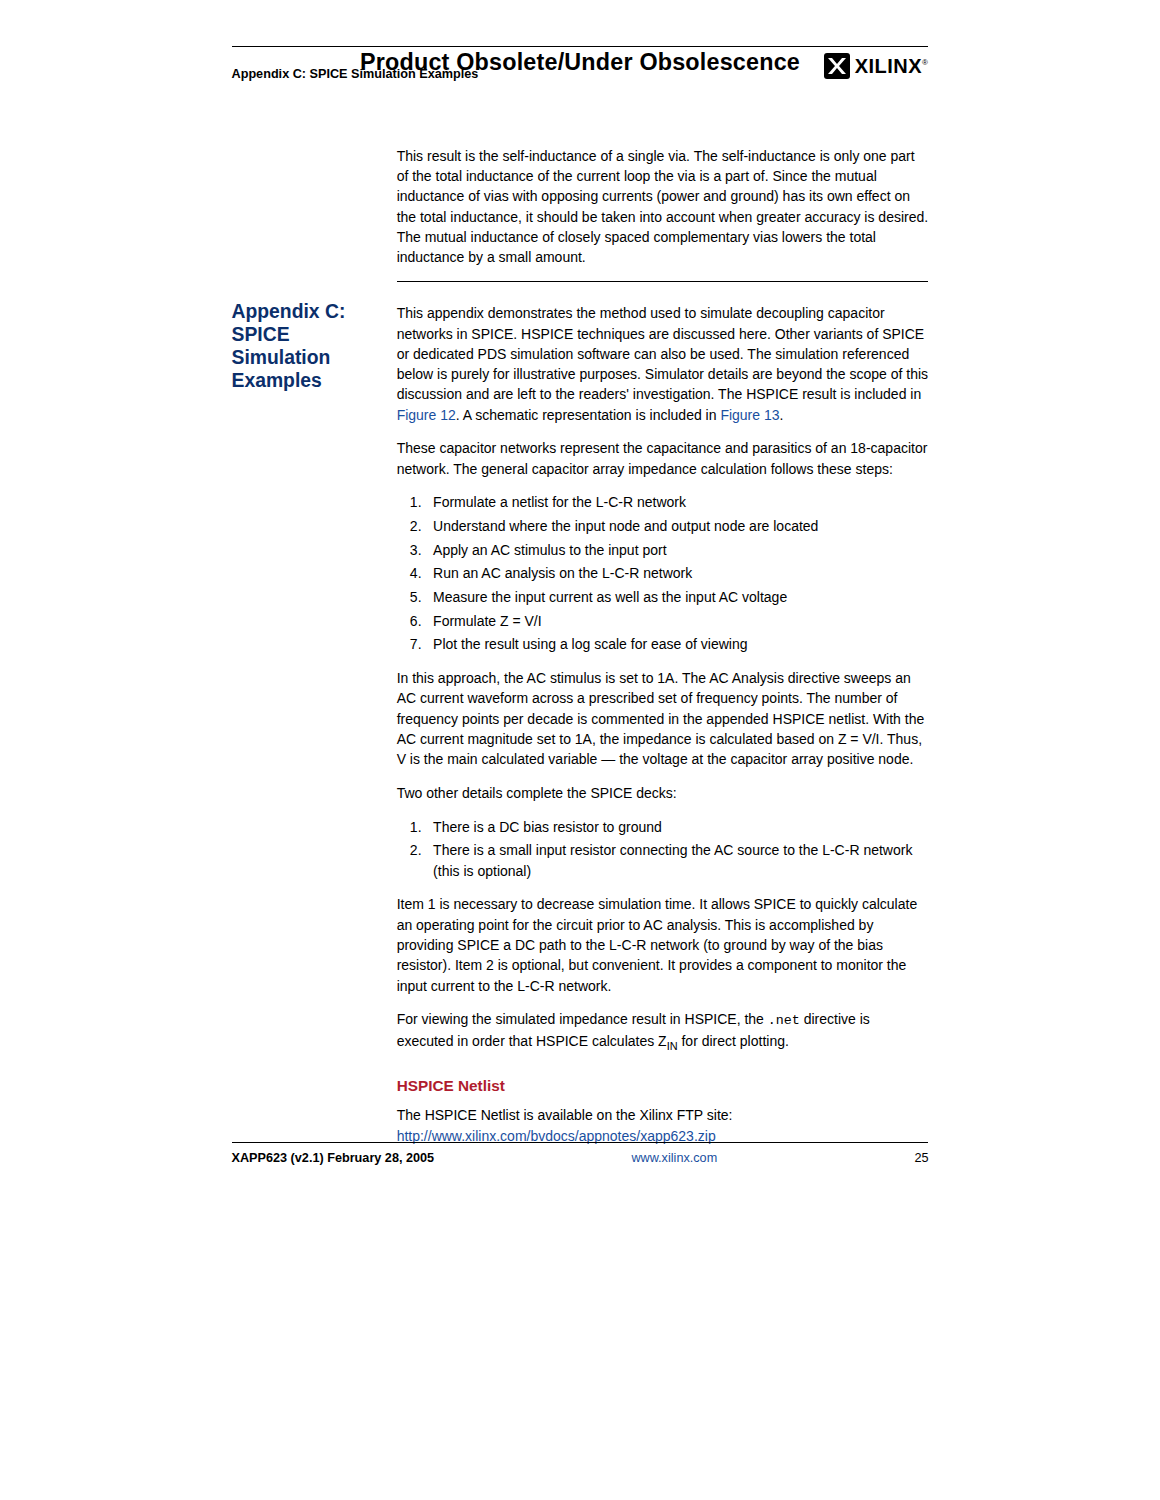Product Obsolete/Under Obsolescence
Appendix C: SPICE Simulation Examples
XILINX®
Appendix C:
SPICE
Simulation
Examples
This result is the self-inductance of a single via. The self-inductance is only one part of the total inductance of the current loop the via is a part of. Since the mutual inductance of vias with opposing currents (power and ground) has its own effect on the total inductance, it should be taken into account when greater accuracy is desired. The mutual inductance of closely spaced complementary vias lowers the total inductance by a small amount.
This appendix demonstrates the method used to simulate decoupling capacitor networks in SPICE. HSPICE techniques are discussed here. Other variants of SPICE or dedicated PDS simulation software can also be used. The simulation referenced below is purely for illustrative purposes. Simulator details are beyond the scope of this discussion and are left to the readers' investigation. The HSPICE result is included in Figure 12. A schematic representation is included in Figure 13.
These capacitor networks represent the capacitance and parasitics of an 18-capacitor network. The general capacitor array impedance calculation follows these steps:
Formulate a netlist for the L-C-R network
Understand where the input node and output node are located
Apply an AC stimulus to the input port
Run an AC analysis on the L-C-R network
Measure the input current as well as the input AC voltage
Formulate Z = V/I
Plot the result using a log scale for ease of viewing
In this approach, the AC stimulus is set to 1A. The AC Analysis directive sweeps an AC current waveform across a prescribed set of frequency points. The number of frequency points per decade is commented in the appended HSPICE netlist. With the AC current magnitude set to 1A, the impedance is calculated based on Z = V/I. Thus, V is the main calculated variable — the voltage at the capacitor array positive node.
Two other details complete the SPICE decks:
There is a DC bias resistor to ground
There is a small input resistor connecting the AC source to the L-C-R network (this is optional)
Item 1 is necessary to decrease simulation time. It allows SPICE to quickly calculate an operating point for the circuit prior to AC analysis. This is accomplished by providing SPICE a DC path to the L-C-R network (to ground by way of the bias resistor). Item 2 is optional, but convenient. It provides a component to monitor the input current to the L-C-R network.
For viewing the simulated impedance result in HSPICE, the .net directive is executed in order that HSPICE calculates ZIN for direct plotting.
HSPICE Netlist
The HSPICE Netlist is available on the Xilinx FTP site:
http://www.xilinx.com/bvdocs/appnotes/xapp623.zip
XAPP623 (v2.1) February 28, 2005
www.xilinx.com
25